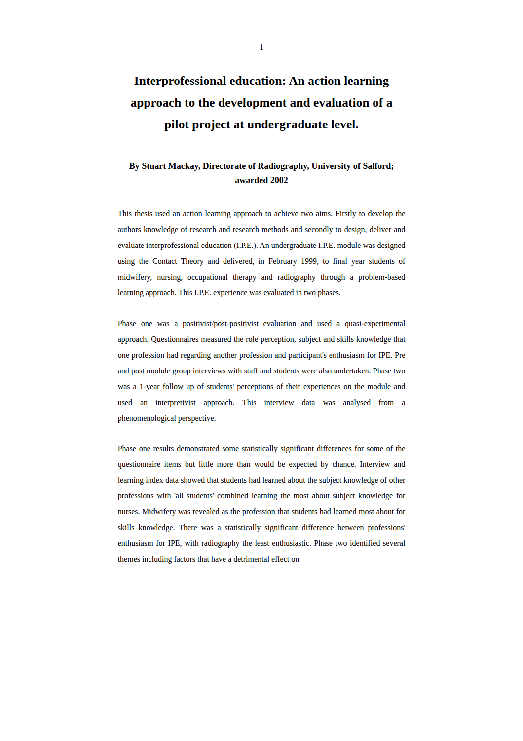1
Interprofessional education: An action learning approach to the development and evaluation of a pilot project at undergraduate level.
By Stuart Mackay, Directorate of Radiography, University of Salford; awarded 2002
This thesis used an action learning approach to achieve two aims. Firstly to develop the authors knowledge of research and research methods and secondly to design, deliver and evaluate interprofessional education (I.P.E.). An undergraduate I.P.E. module was designed using the Contact Theory and delivered, in February 1999, to final year students of midwifery, nursing, occupational therapy and radiography through a problem-based learning approach. This I.P.E. experience was evaluated in two phases.
Phase one was a positivist/post-positivist evaluation and used a quasi-experimental approach. Questionnaires measured the role perception, subject and skills knowledge that one profession had regarding another profession and participant's enthusiasm for IPE. Pre and post module group interviews with staff and students were also undertaken. Phase two was a 1-year follow up of students' perceptions of their experiences on the module and used an interpretivist approach. This interview data was analysed from a phenomenological perspective.
Phase one results demonstrated some statistically significant differences for some of the questionnaire items but little more than would be expected by chance. Interview and learning index data showed that students had learned about the subject knowledge of other professions with 'all students' combined learning the most about subject knowledge for nurses. Midwifery was revealed as the profession that students had learned most about for skills knowledge. There was a statistically significant difference between professions' enthusiasm for IPE, with radiography the least enthusiastic. Phase two identified several themes including factors that have a detrimental effect on